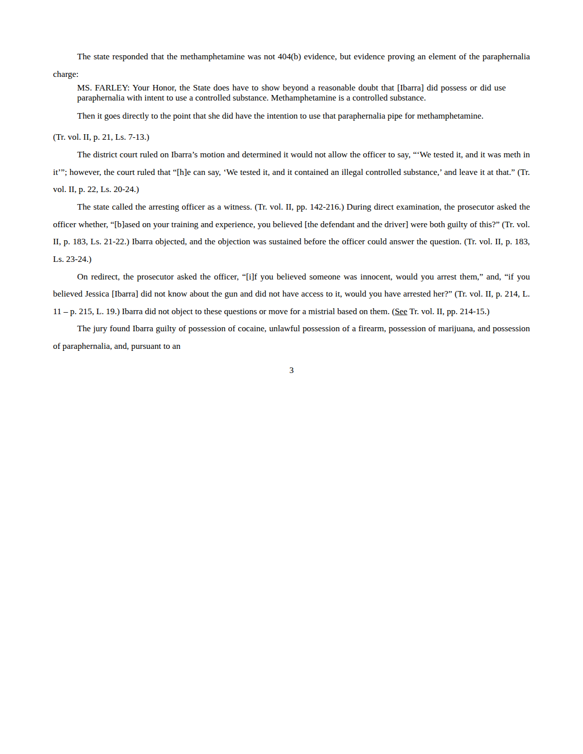The state responded that the methamphetamine was not 404(b) evidence, but evidence proving an element of the paraphernalia charge:
MS. FARLEY: Your Honor, the State does have to show beyond a reasonable doubt that [Ibarra] did possess or did use paraphernalia with intent to use a controlled substance. Methamphetamine is a controlled substance.
Then it goes directly to the point that she did have the intention to use that paraphernalia pipe for methamphetamine.
(Tr. vol. II, p. 21, Ls. 7-13.)
The district court ruled on Ibarra’s motion and determined it would not allow the officer to say, “‘We tested it, and it was meth in it’”; however, the court ruled that “[h]e can say, ‘We tested it, and it contained an illegal controlled substance,’ and leave it at that.” (Tr. vol. II, p. 22, Ls. 20-24.)
The state called the arresting officer as a witness. (Tr. vol. II, pp. 142-216.) During direct examination, the prosecutor asked the officer whether, “[b]ased on your training and experience, you believed [the defendant and the driver] were both guilty of this?” (Tr. vol. II, p. 183, Ls. 21-22.) Ibarra objected, and the objection was sustained before the officer could answer the question. (Tr. vol. II, p. 183, Ls. 23-24.)
On redirect, the prosecutor asked the officer, “[i]f you believed someone was innocent, would you arrest them,” and, “if you believed Jessica [Ibarra] did not know about the gun and did not have access to it, would you have arrested her?” (Tr. vol. II, p. 214, L. 11 – p. 215, L. 19.) Ibarra did not object to these questions or move for a mistrial based on them. (See Tr. vol. II, pp. 214-15.)
The jury found Ibarra guilty of possession of cocaine, unlawful possession of a firearm, possession of marijuana, and possession of paraphernalia, and, pursuant to an
3